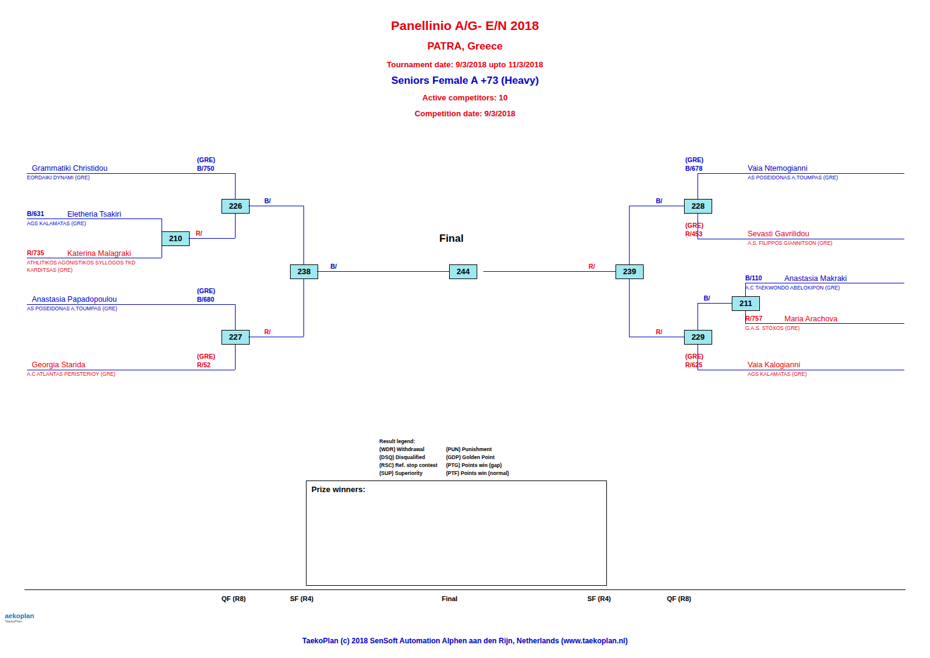Panellinio A/G- E/N 2018
PATRA, Greece
Tournament date: 9/3/2018 upto 11/3/2018
Seniors Female A +73 (Heavy)
Active competitors: 10
Competition date: 9/3/2018
B/631
Eletheria Tsakiri
AGS KALAMATAS (GRE)
R/735
Katerina Malagraki
ATHLITIKOS AGONISTIKOS SYLLOGOS TKD
KARDITSAS (GRE)
210
R/
Grammatiki Christidou
EORDAIKI DYNAMI (GRE)
(GRE)
B/750
226
B/
Anastasia Papadopoulou
AS POSEIDONAS A.TOUMPAS (GRE)
(GRE)
B/680
Georgia Starida
A.C ATLANTAS PERISTERIOY (GRE)
(GRE)
R/52
227
R/
238
B/
B/110
Anastasia Makraki
A.C TAEKWONDO ABELOKIPON (GRE)
R/757
Maria Arachova
G.A.S. STOXOS (GRE)
211
B/
Vaia Ntemogianni
AS POSEIDONAS A.TOUMPAS (GRE)
(GRE)
B/678
Sevasti Gavrilidou
A.S. FILIPPOS GIANNITSON (GRE)
(GRE)
R/453
228
B/
Vaia Kalogianni
AGS KALAMATAS (GRE)
(GRE)
R/625
229
R/
239
R/
Final
244
Result legend:
| (WDR) Withdrawal | (PUN) Punishment |
| (DSQ) Disqualified | (GDP) Golden Point |
| (RSC) Ref. stop contest | (PTG) Points win (gap) |
| (SUP) Superiority | (PTF) Points win (normal) |
Prize winners:
QF (R8)
SF (R4)
Final
SF (R4)
QF (R8)
aekoplanTaekoPlan
TaekoPlan (c) 2018 SenSoft Automation Alphen aan den Rijn, Netherlands (www.taekoplan.nl)